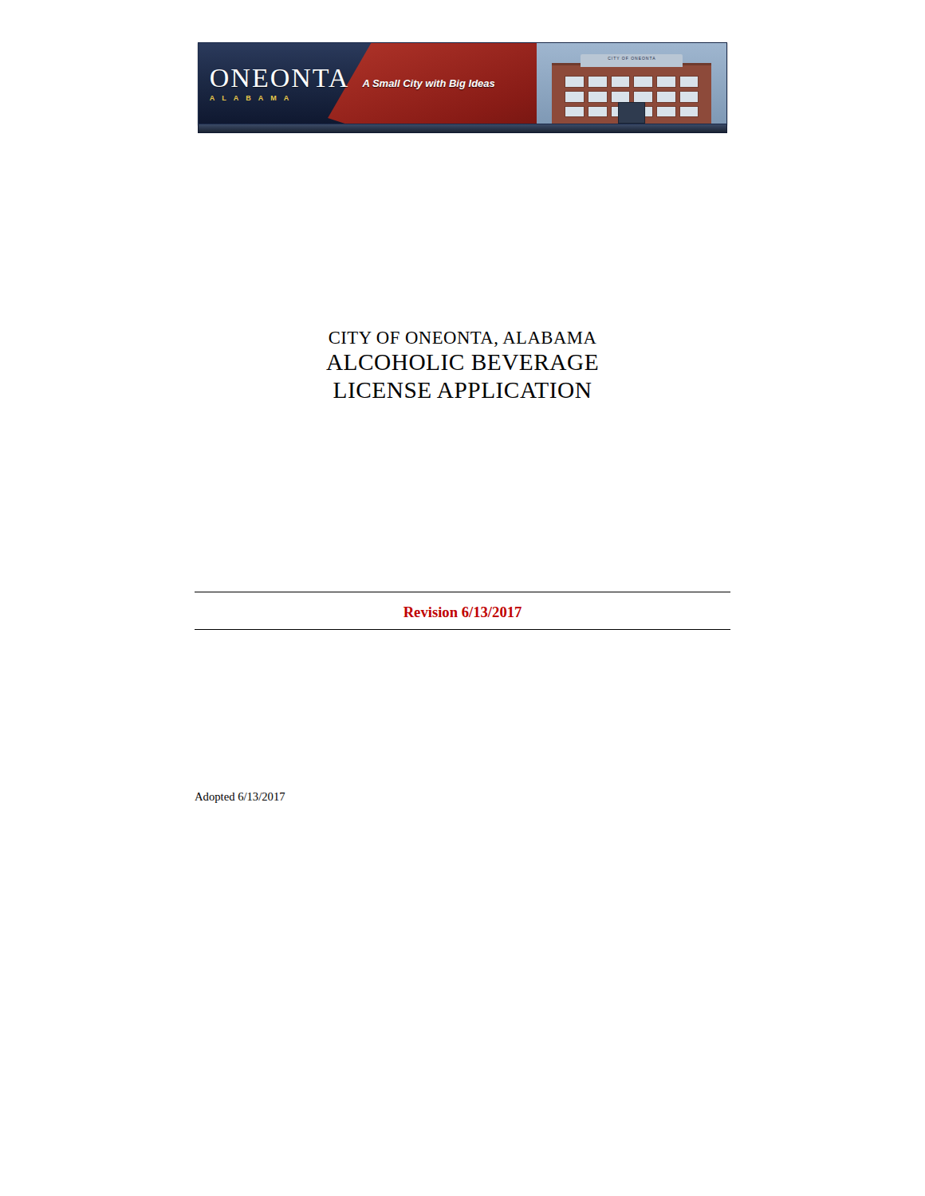ONEONTA
ALABAMA
A Small City with Big Ideas
CITY OF ONEONTA
CITY OF ONEONTA, ALABAMA
ALCOHOLIC BEVERAGE
LICENSE APPLICATION
Revision 6/13/2017
Adopted 6/13/2017